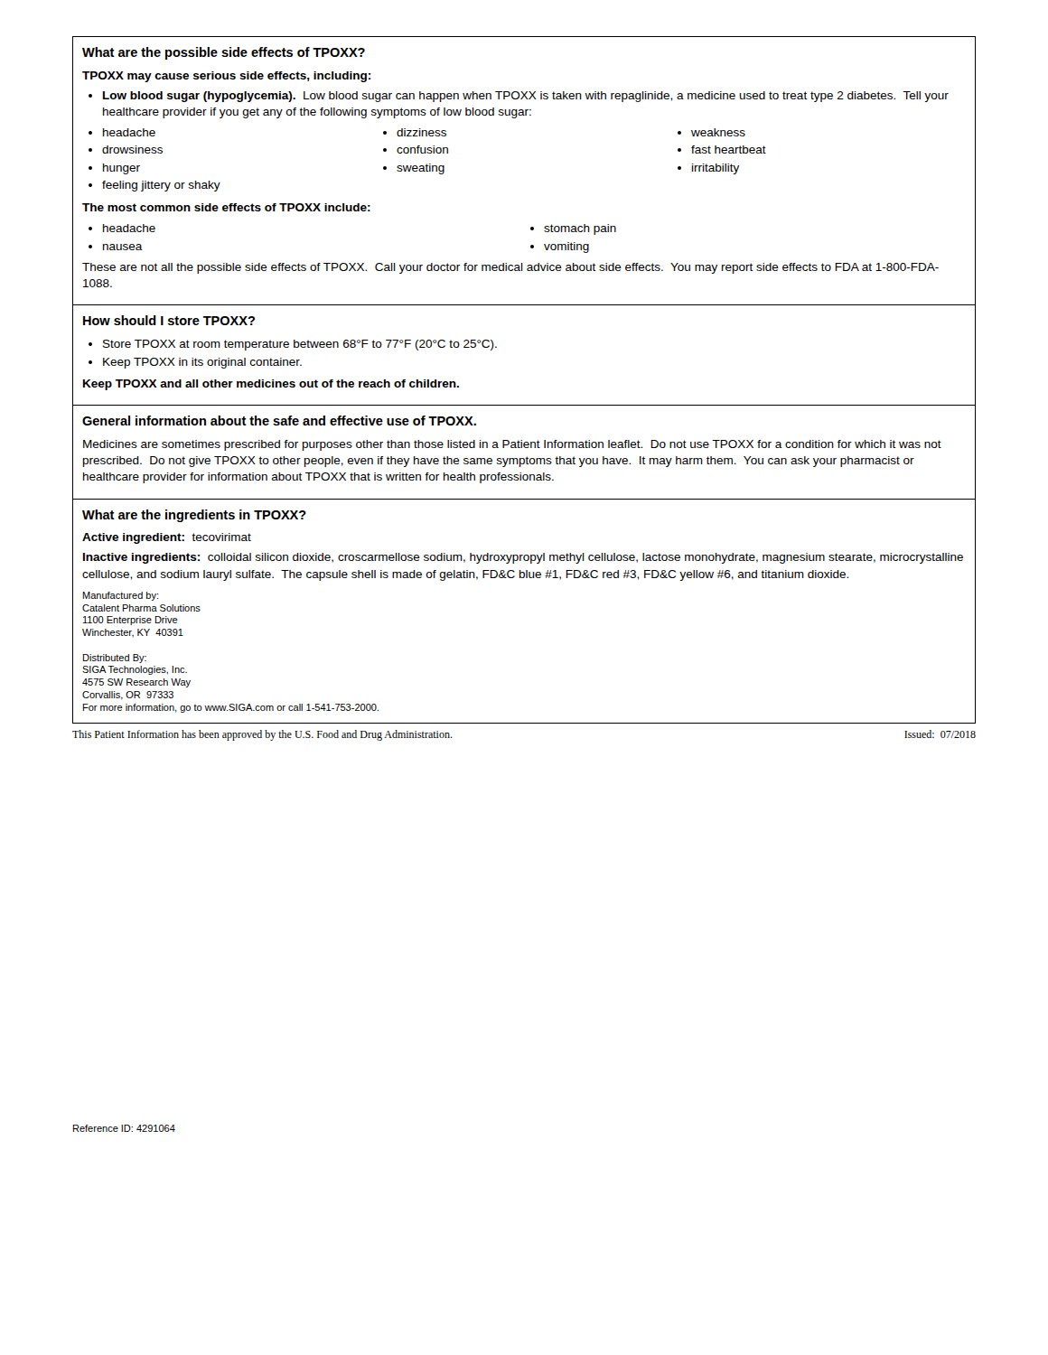| What are the possible side effects of TPOXX? TPOXX may cause serious side effects, including: Low blood sugar (hypoglycemia). Low blood sugar can happen when TPOXX is taken with repaglinide, a medicine used to treat type 2 diabetes. Tell your healthcare provider if you get any of the following symptoms of low blood sugar: / headache drowsiness hunger feeling jittery or shaky / dizziness confusion sweating / weakness fast heartbeat irritability / The most common side effects of TPOXX include: / headache nausea / stomach pain vomiting / These are not all the possible side effects of TPOXX. Call your doctor for medical advice about side effects. You may report side effects to FDA at 1-800-FDA-1088. |
| How should I store TPOXX? Store TPOXX at room temperature between 68°F to 77°F (20°C to 25°C). Keep TPOXX in its original container. Keep TPOXX and all other medicines out of the reach of children. |
| General information about the safe and effective use of TPOXX. Medicines are sometimes prescribed for purposes other than those listed in a Patient Information leaflet. Do not use TPOXX for a condition for which it was not prescribed. Do not give TPOXX to other people, even if they have the same symptoms that you have. It may harm them. You can ask your pharmacist or healthcare provider for information about TPOXX that is written for health professionals. |
| What are the ingredients in TPOXX? Active ingredient: tecovirimat Inactive ingredients: colloidal silicon dioxide, croscarmellose sodium, hydroxypropyl methyl cellulose, lactose monohydrate, magnesium stearate, microcrystalline cellulose, and sodium lauryl sulfate. The capsule shell is made of gelatin, FD&C blue #1, FD&C red #3, FD&C yellow #6, and titanium dioxide. Manufactured by: Catalent Pharma Solutions 1100 Enterprise Drive Winchester, KY 40391 Distributed By: SIGA Technologies, Inc. 4575 SW Research Way Corvallis, OR 97333 For more information, go to www.SIGA.com or call 1-541-753-2000. |
This Patient Information has been approved by the U.S. Food and Drug Administration. Issued: 07/2018
Reference ID: 4291064